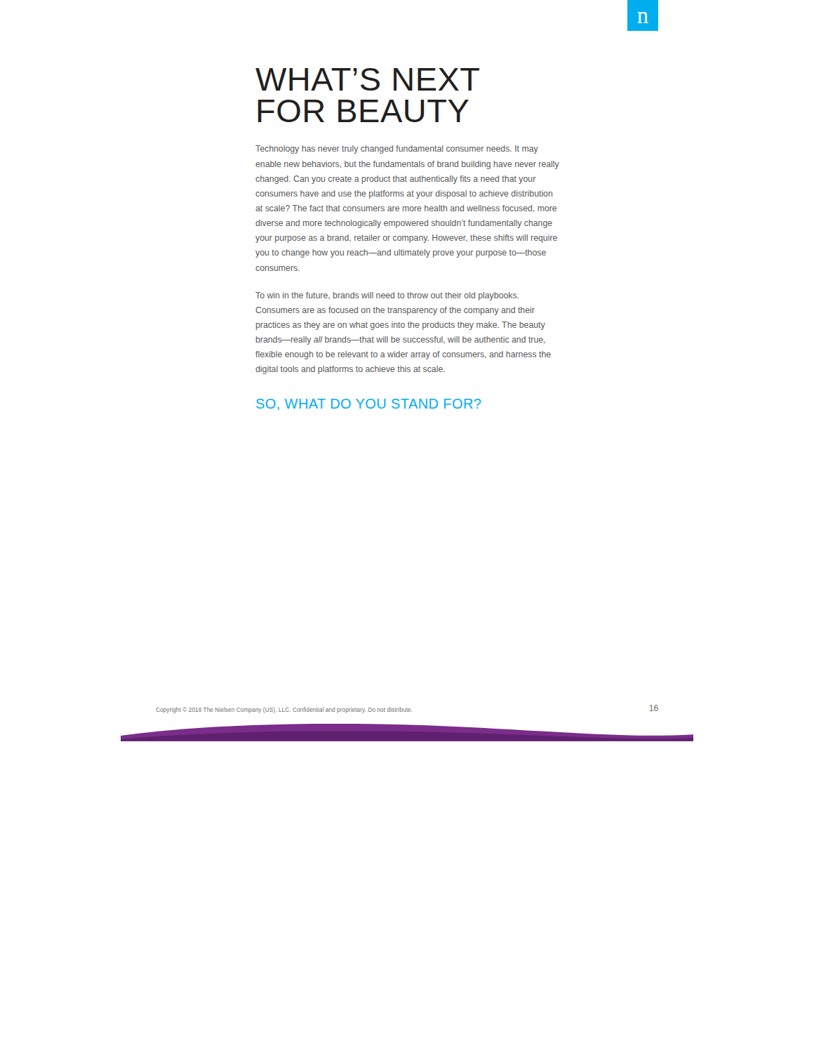n
What’s Nextfor Beauty
Technology has never truly changed fundamental consumer needs. It may enable new behaviors, but the fundamentals of brand building have never really changed. Can you create a product that authentically fits a need that your consumers have and use the platforms at your disposal to achieve distribution at scale? The fact that consumers are more health and wellness focused, more diverse and more technologically empowered shouldn’t fundamentally change your purpose as a brand, retailer or company. However, these shifts will require you to change how you reach—and ultimately prove your purpose to—those consumers.
To win in the future, brands will need to throw out their old playbooks. Consumers are as focused on the transparency of the company and their practices as they are on what goes into the products they make. The beauty brands—really all brands—that will be successful, will be authentic and true, flexible enough to be relevant to a wider array of consumers, and harness the digital tools and platforms to achieve this at scale.
So, what do you stand for?
Copyright © 2018 The Nielsen Company (US), LLC. Confidential and proprietary. Do not distribute.
16